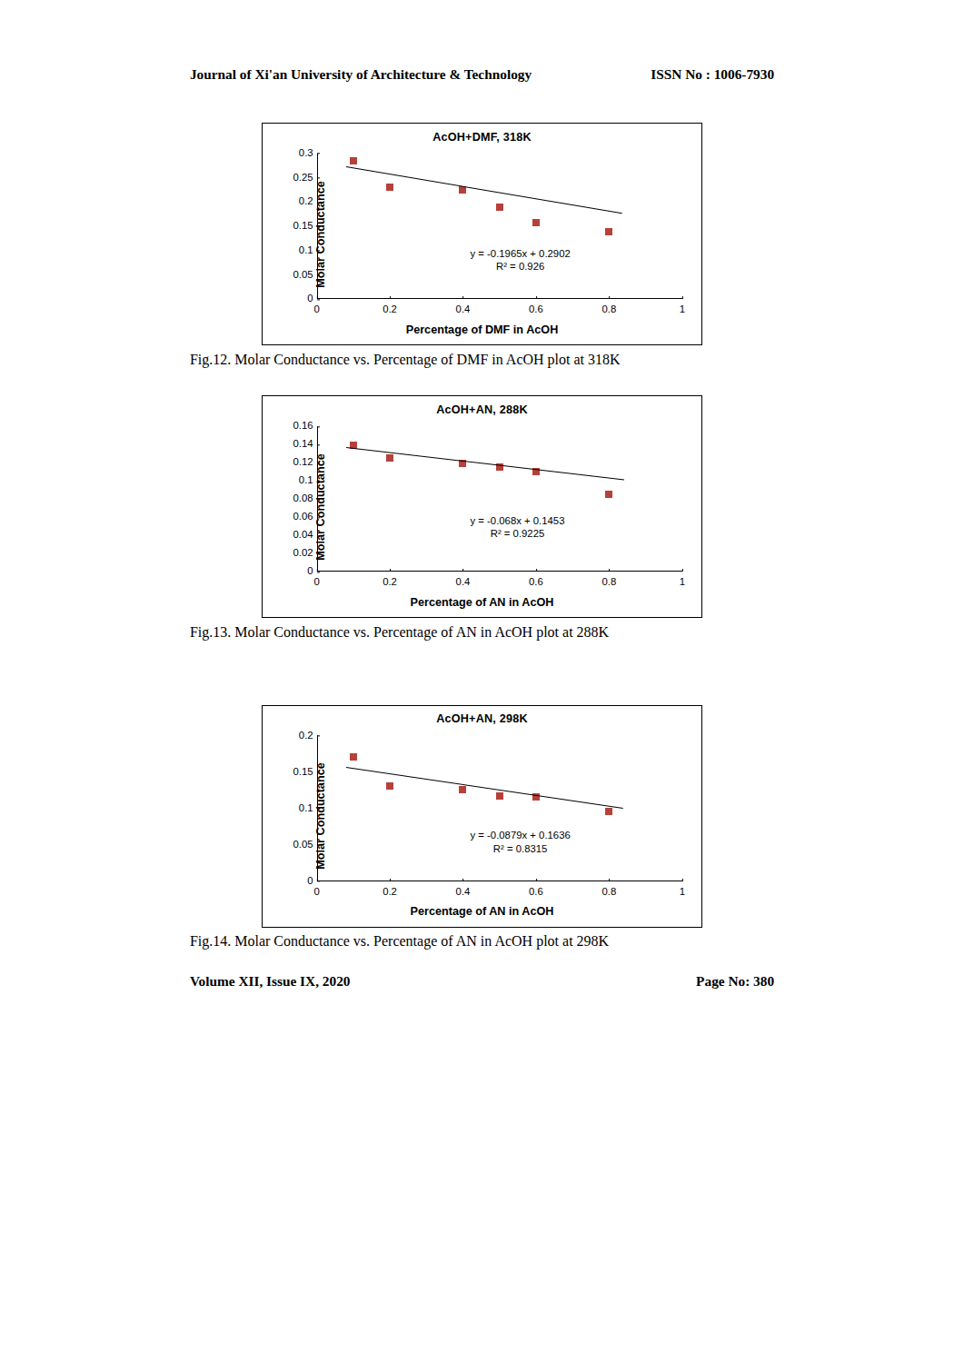Journal of Xi'an University of Architecture & Technology ISSN No : 1006-7930
AcOH+DMF, 318K
Molar Conductance
0.3
0.25
0.2
0.15
0.1
0.05
0
0
0.2
0.4
0.6
0.8
1
y = -0.1965x + 0.2902
R² = 0.926
Percentage of DMF in AcOH
Fig.12. Molar Conductance vs. Percentage of DMF in AcOH plot at 318K
AcOH+AN, 288K
Molar Conductance
0.16
0.14
0.12
0.1
0.08
0.06
0.04
0.02
0
0
0.2
0.4
0.6
0.8
1
y = -0.068x + 0.1453
R² = 0.9225
Percentage of AN in AcOH
Fig.13. Molar Conductance vs. Percentage of AN in AcOH plot at 288K
AcOH+AN, 298K
Molar Conductance
0.2
0.15
0.1
0.05
0
0
0.2
0.4
0.6
0.8
1
y = -0.0879x + 0.1636
R² = 0.8315
Percentage of AN in AcOH
Fig.14. Molar Conductance vs. Percentage of AN in AcOH plot at 298K
Volume XII, Issue IX, 2020 Page No: 380